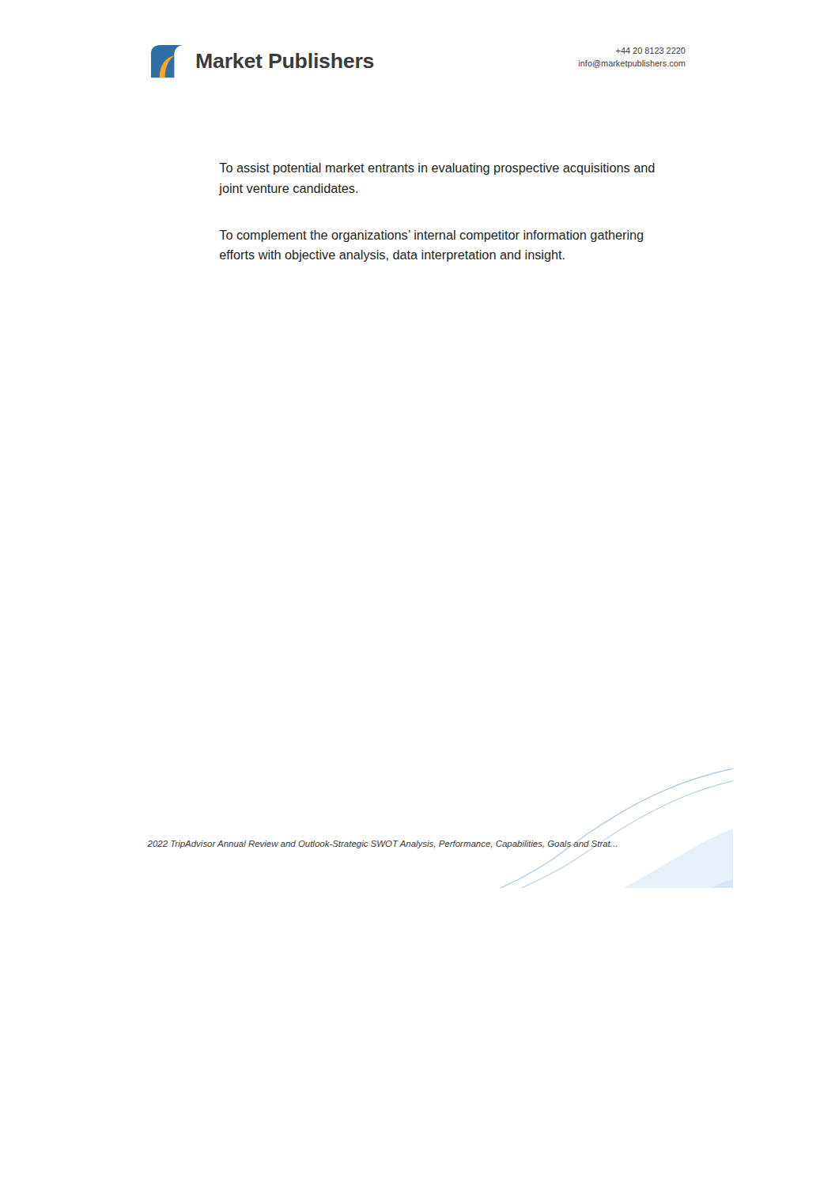Market Publishers
+44 20 8123 2220
info@marketpublishers.com
To assist potential market entrants in evaluating prospective acquisitions and joint venture candidates.
To complement the organizations’ internal competitor information gathering efforts with objective analysis, data interpretation and insight.
2022 TripAdvisor Annual Review and Outlook-Strategic SWOT Analysis, Performance, Capabilities, Goals and Strat...